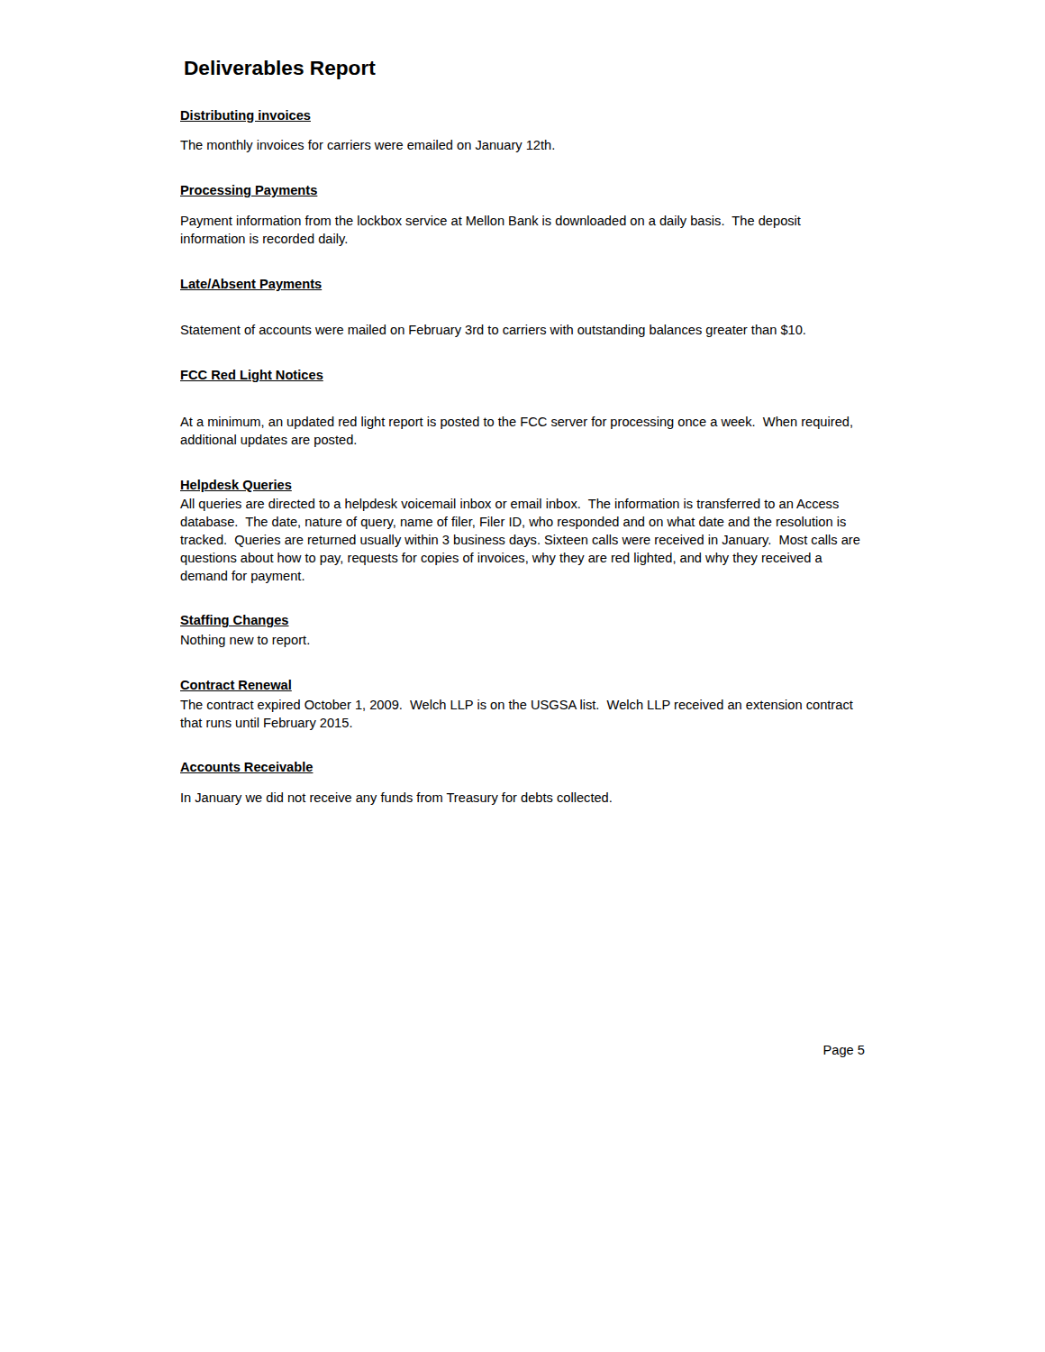Deliverables Report
Distributing invoices
The monthly invoices for carriers were emailed on January 12th.
Processing Payments
Payment information from the lockbox service at Mellon Bank is downloaded on a daily basis. The deposit information is recorded daily.
Late/Absent Payments
Statement of accounts were mailed on February 3rd to carriers with outstanding balances greater than $10.
FCC Red Light Notices
At a minimum, an updated red light report is posted to the FCC server for processing once a week. When required, additional updates are posted.
Helpdesk Queries
All queries are directed to a helpdesk voicemail inbox or email inbox. The information is transferred to an Access database. The date, nature of query, name of filer, Filer ID, who responded and on what date and the resolution is tracked. Queries are returned usually within 3 business days. Sixteen calls were received in January. Most calls are questions about how to pay, requests for copies of invoices, why they are red lighted, and why they received a demand for payment.
Staffing Changes
Nothing new to report.
Contract Renewal
The contract expired October 1, 2009. Welch LLP is on the USGSA list. Welch LLP received an extension contract that runs until February 2015.
Accounts Receivable
In January we did not receive any funds from Treasury for debts collected.
Page 5